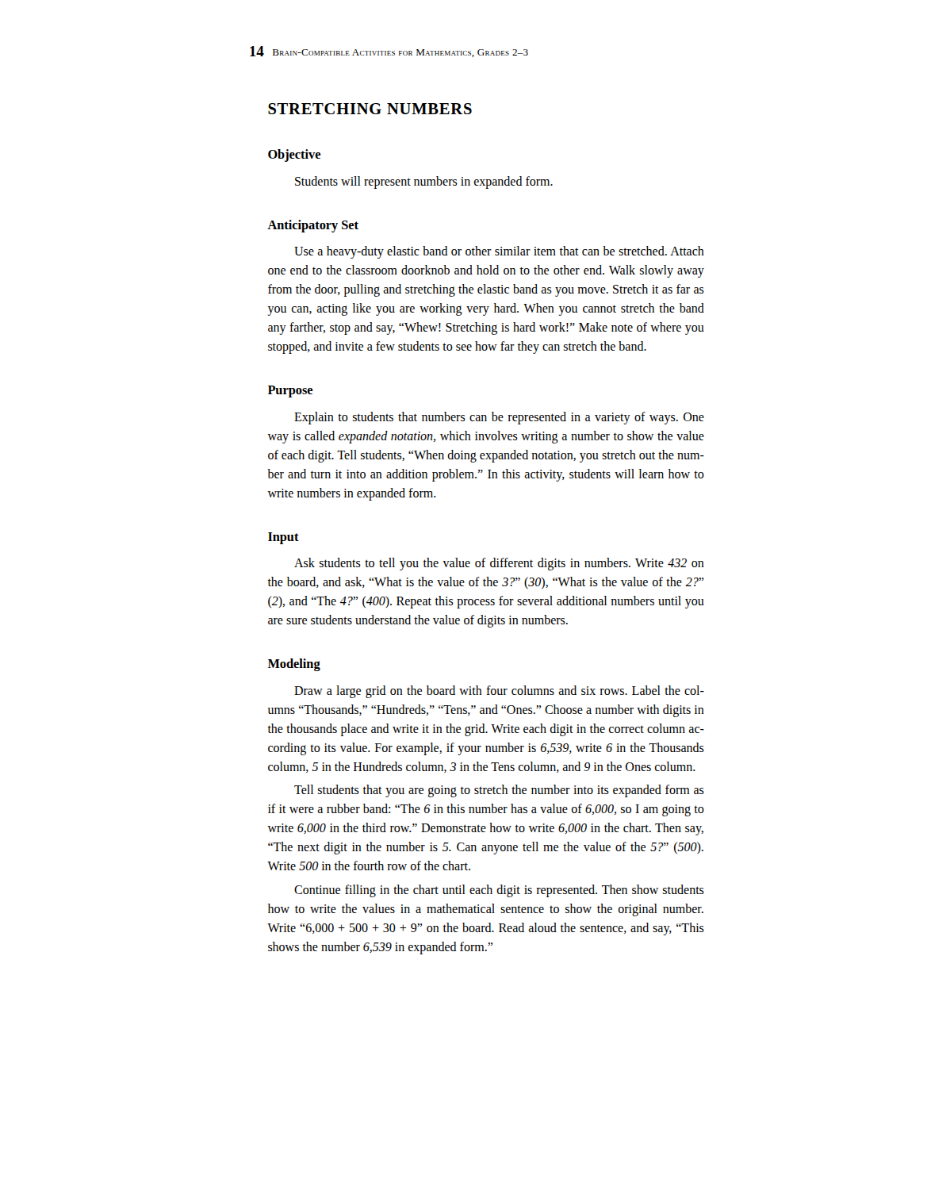14 Brain-Compatible Activities for Mathematics, Grades 2–3
Stretching Numbers
Objective
Students will represent numbers in expanded form.
Anticipatory Set
Use a heavy-duty elastic band or other similar item that can be stretched. Attach one end to the classroom doorknob and hold on to the other end. Walk slowly away from the door, pulling and stretching the elastic band as you move. Stretch it as far as you can, acting like you are working very hard. When you cannot stretch the band any farther, stop and say, “Whew! Stretching is hard work!” Make note of where you stopped, and invite a few students to see how far they can stretch the band.
Purpose
Explain to students that numbers can be represented in a variety of ways. One way is called expanded notation, which involves writing a number to show the value of each digit. Tell students, “When doing expanded notation, you stretch out the number and turn it into an addition problem.” In this activity, students will learn how to write numbers in expanded form.
Input
Ask students to tell you the value of different digits in numbers. Write 432 on the board, and ask, “What is the value of the 3?” (30), “What is the value of the 2?” (2), and “The 4?” (400). Repeat this process for several additional numbers until you are sure students understand the value of digits in numbers.
Modeling
Draw a large grid on the board with four columns and six rows. Label the columns “Thousands,” “Hundreds,” “Tens,” and “Ones.” Choose a number with digits in the thousands place and write it in the grid. Write each digit in the correct column according to its value. For example, if your number is 6,539, write 6 in the Thousands column, 5 in the Hundreds column, 3 in the Tens column, and 9 in the Ones column.
Tell students that you are going to stretch the number into its expanded form as if it were a rubber band: “The 6 in this number has a value of 6,000, so I am going to write 6,000 in the third row.” Demonstrate how to write 6,000 in the chart. Then say, “The next digit in the number is 5. Can anyone tell me the value of the 5?” (500). Write 500 in the fourth row of the chart.
Continue filling in the chart until each digit is represented. Then show students how to write the values in a mathematical sentence to show the original number. Write “6,000 + 500 + 30 + 9” on the board. Read aloud the sentence, and say, “This shows the number 6,539 in expanded form.”